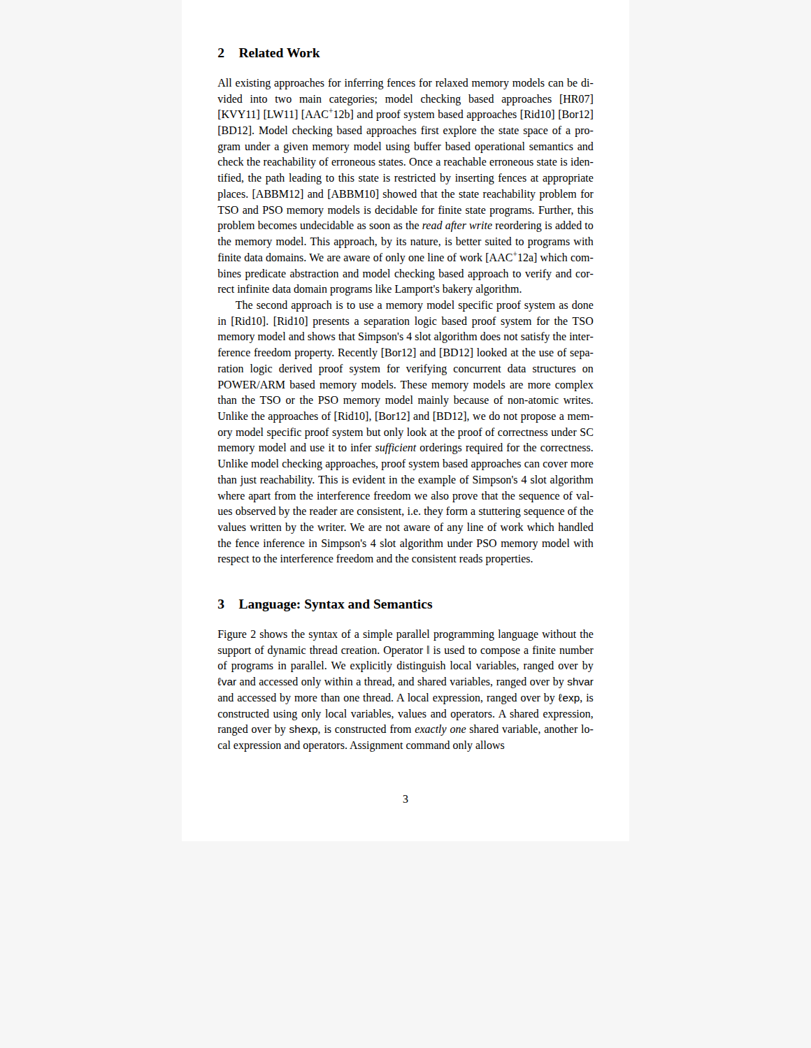2 Related Work
All existing approaches for inferring fences for relaxed memory models can be divided into two main categories; model checking based approaches [HR07] [KVY11] [LW11] [AAC+12b] and proof system based approaches [Rid10] [Bor12] [BD12]. Model checking based approaches first explore the state space of a program under a given memory model using buffer based operational semantics and check the reachability of erroneous states. Once a reachable erroneous state is identified, the path leading to this state is restricted by inserting fences at appropriate places. [ABBM12] and [ABBM10] showed that the state reachability problem for TSO and PSO memory models is decidable for finite state programs. Further, this problem becomes undecidable as soon as the read after write reordering is added to the memory model. This approach, by its nature, is better suited to programs with finite data domains. We are aware of only one line of work [AAC+12a] which combines predicate abstraction and model checking based approach to verify and correct infinite data domain programs like Lamport's bakery algorithm.
The second approach is to use a memory model specific proof system as done in [Rid10]. [Rid10] presents a separation logic based proof system for the TSO memory model and shows that Simpson's 4 slot algorithm does not satisfy the interference freedom property. Recently [Bor12] and [BD12] looked at the use of separation logic derived proof system for verifying concurrent data structures on POWER/ARM based memory models. These memory models are more complex than the TSO or the PSO memory model mainly because of non-atomic writes. Unlike the approaches of [Rid10], [Bor12] and [BD12], we do not propose a memory model specific proof system but only look at the proof of correctness under SC memory model and use it to infer sufficient orderings required for the correctness. Unlike model checking approaches, proof system based approaches can cover more than just reachability. This is evident in the example of Simpson's 4 slot algorithm where apart from the interference freedom we also prove that the sequence of values observed by the reader are consistent, i.e. they form a stuttering sequence of the values written by the writer. We are not aware of any line of work which handled the fence inference in Simpson's 4 slot algorithm under PSO memory model with respect to the interference freedom and the consistent reads properties.
3 Language: Syntax and Semantics
Figure 2 shows the syntax of a simple parallel programming language without the support of dynamic thread creation. Operator ‖ is used to compose a finite number of programs in parallel. We explicitly distinguish local variables, ranged over by ℓvar and accessed only within a thread, and shared variables, ranged over by shvar and accessed by more than one thread. A local expression, ranged over by ℓexp, is constructed using only local variables, values and operators. A shared expression, ranged over by shexp, is constructed from exactly one shared variable, another local expression and operators. Assignment command only allows
3